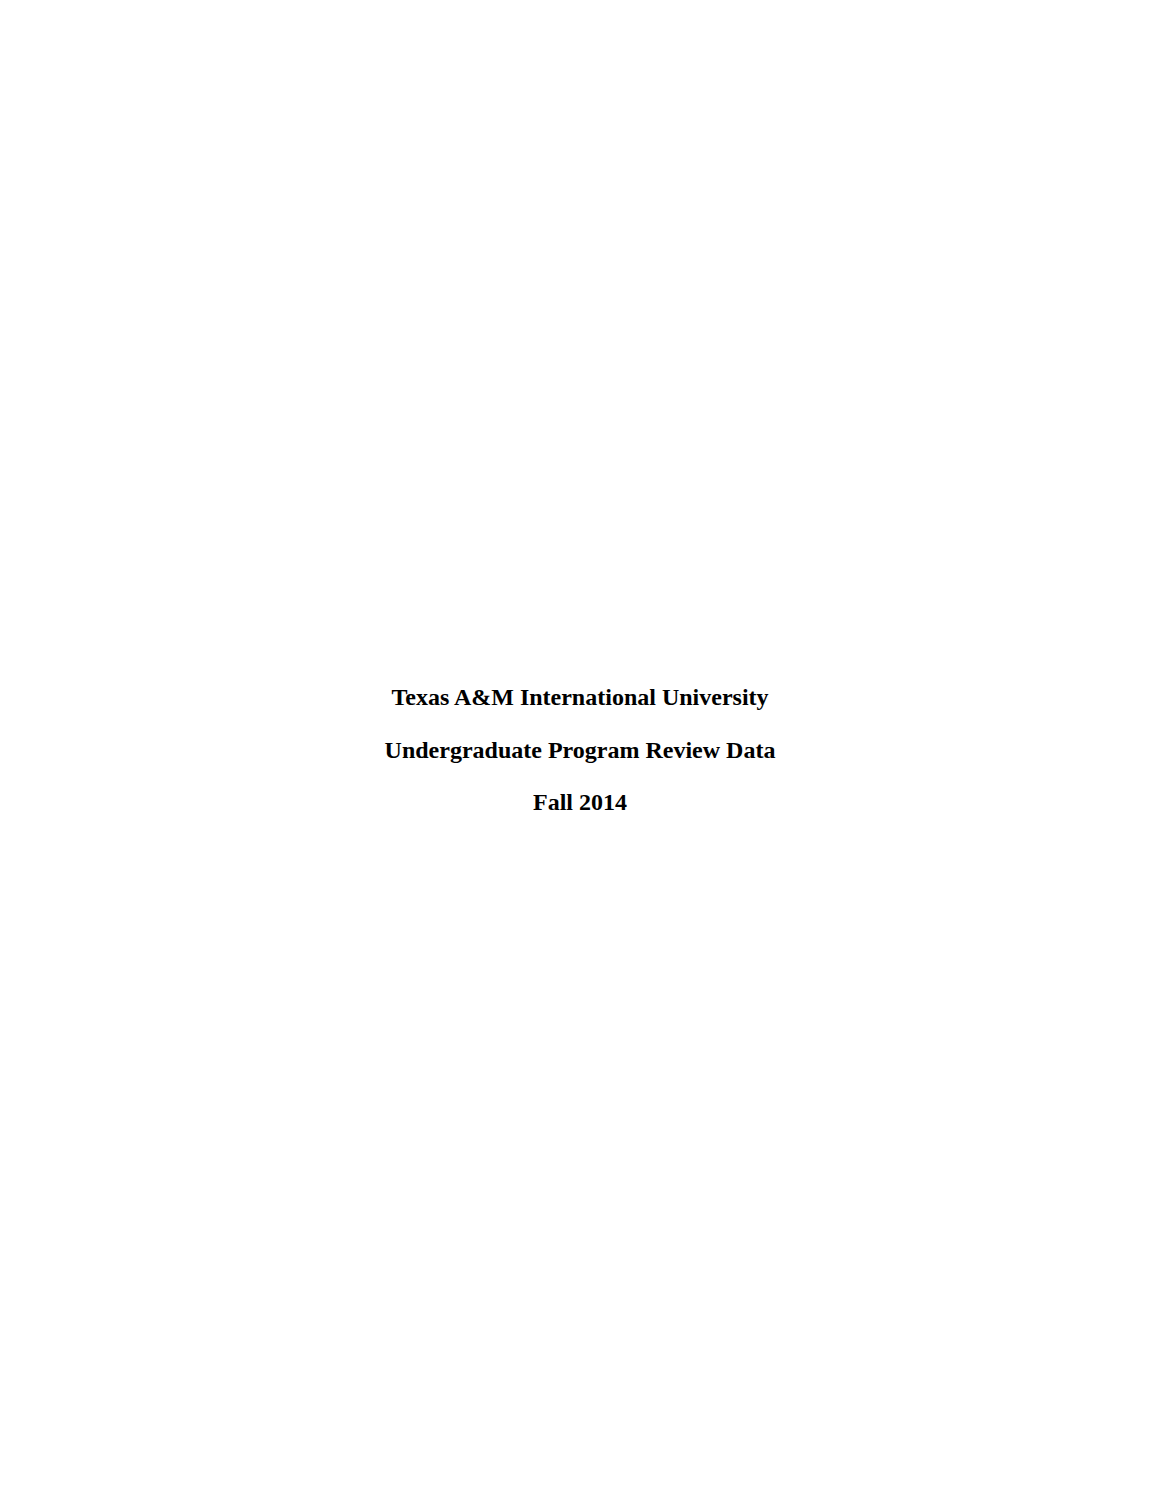Texas A&M International University
Undergraduate Program Review Data
Fall 2014